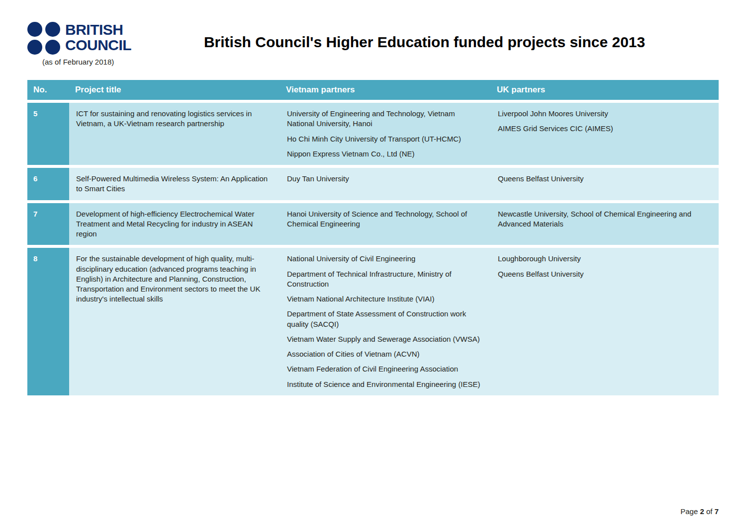BRITISH
COUNCIL
British Council's Higher Education funded projects since 2013
(as of February 2018)
| No. | Project title | Vietnam partners | UK partners |
| --- | --- | --- | --- |
| 5 | ICT for sustaining and renovating logistics services in Vietnam, a UK-Vietnam research partnership | University of Engineering and Technology, Vietnam National University, Hanoi Ho Chi Minh City University of Transport (UT-HCMC) Nippon Express Vietnam Co., Ltd (NE) | Liverpool John Moores University AIMES Grid Services CIC (AIMES) |
| 6 | Self-Powered Multimedia Wireless System: An Application to Smart Cities | Duy Tan University | Queens Belfast University |
| 7 | Development of high-efficiency Electrochemical Water Treatment and Metal Recycling for industry in ASEAN region | Hanoi University of Science and Technology, School of Chemical Engineering | Newcastle University, School of Chemical Engineering and Advanced Materials |
| 8 | For the sustainable development of high quality, multi-disciplinary education (advanced programs teaching in English) in Architecture and Planning, Construction, Transportation and Environment sectors to meet the UK industry's intellectual skills | National University of Civil Engineering Department of Technical Infrastructure, Ministry of Construction Vietnam National Architecture Institute (VIAI) Department of State Assessment of Construction work quality (SACQI) Vietnam Water Supply and Sewerage Association (VWSA) Association of Cities of Vietnam (ACVN) Vietnam Federation of Civil Engineering Association Institute of Science and Environmental Engineering (IESE) | Loughborough University Queens Belfast University |
Page 2 of 7